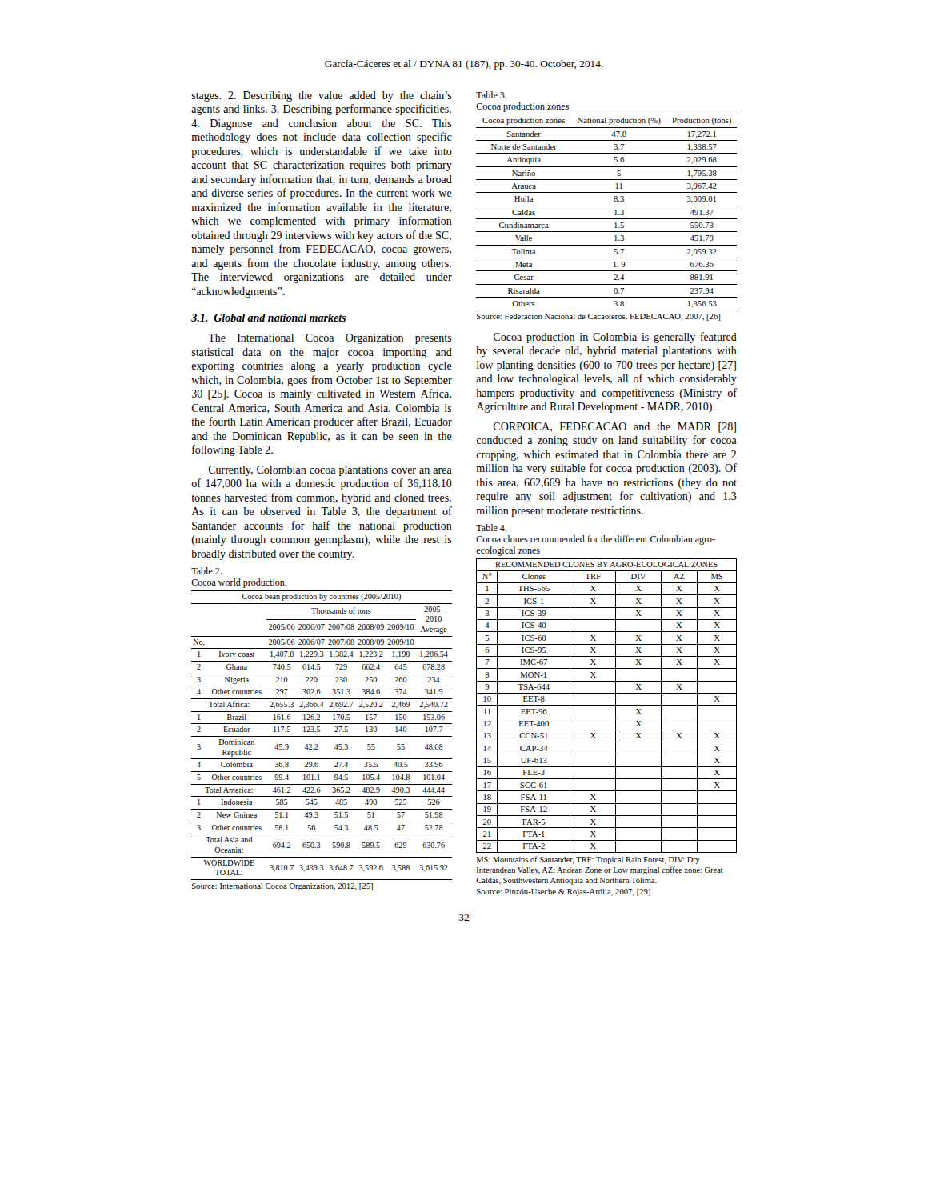García-Cáceres et al / DYNA 81 (187), pp. 30-40. October, 2014.
stages. 2. Describing the value added by the chain’s agents and links. 3. Describing performance specificities. 4. Diagnose and conclusion about the SC. This methodology does not include data collection specific procedures, which is understandable if we take into account that SC characterization requires both primary and secondary information that, in turn, demands a broad and diverse series of procedures. In the current work we maximized the information available in the literature, which we complemented with primary information obtained through 29 interviews with key actors of the SC, namely personnel from FEDECACAO, cocoa growers, and agents from the chocolate industry, among others. The interviewed organizations are detailed under “acknowledgments”.
3.1. Global and national markets
The International Cocoa Organization presents statistical data on the major cocoa importing and exporting countries along a yearly production cycle which, in Colombia, goes from October 1st to September 30 [25]. Cocoa is mainly cultivated in Western Africa, Central America, South America and Asia. Colombia is the fourth Latin American producer after Brazil, Ecuador and the Dominican Republic, as it can be seen in the following Table 2.
Currently, Colombian cocoa plantations cover an area of 147,000 ha with a domestic production of 36,118.10 tonnes harvested from common, hybrid and cloned trees. As it can be observed in Table 3, the department of Santander accounts for half the national production (mainly through common germplasm), while the rest is broadly distributed over the country.
Table 2. Cocoa world production.
| Cocoa bean production by countries (2005/2010) |
| | Thousands of tons | 2005-2010 Average |
| 2005/06 | 2006/07 | 2007/08 | 2008/09 | 2009/10 |
| No. | | 2005/06 | 2006/07 | 2007/08 | 2008/09 | 2009/10 | |
| 1 | Ivory coast | 1,407.8 | 1,229.3 | 1,382.4 | 1,223.2 | 1,190 | 1,286.54 |
| 2 | Ghana | 740.5 | 614.5 | 729 | 662.4 | 645 | 678.28 |
| 3 | Nigeria | 210 | 220 | 230 | 250 | 260 | 234 |
| 4 | Other countries | 297 | 302.6 | 351.3 | 384.6 | 374 | 341.9 |
| Total Africa: | 2,655.3 | 2,366.4 | 2,692.7 | 2,520.2 | 2,469 | 2,540.72 |
| 1 | Brazil | 161.6 | 126.2 | 170.5 | 157 | 150 | 153.06 |
| 2 | Ecuador | 117.5 | 123.5 | 27.5 | 130 | 140 | 107.7 |
| 3 | Dominican Republic | 45.9 | 42.2 | 45.3 | 55 | 55 | 48.68 |
| 4 | Colombia | 36.8 | 29.6 | 27.4 | 35.5 | 40.5 | 33.96 |
| 5 | Other countries | 99.4 | 101.1 | 94.5 | 105.4 | 104.8 | 101.04 |
| Total America: | 461.2 | 422.6 | 365.2 | 482.9 | 490.3 | 444.44 |
| 1 | Indonesia | 585 | 545 | 485 | 490 | 525 | 526 |
| 2 | New Guinea | 51.1 | 49.3 | 51.5 | 51 | 57 | 51.98 |
| 3 | Other countries | 58.1 | 56 | 54.3 | 48.5 | 47 | 52.78 |
| Total Asia and Oceania: | 694.2 | 650.3 | 590.8 | 589.5 | 629 | 630.76 |
| WORLDWIDE TOTAL: | 3,810.7 | 3,439.3 | 3,648.7 | 3,592.6 | 3,588 | 3,615.92 |
Source: International Cocoa Organization, 2012, [25]
Table 3. Cocoa production zones
| Cocoa production zones | National production (%) | Production (tons) |
| --- | --- | --- |
| Santander | 47.8 | 17,272.1 |
| Norte de Santander | 3.7 | 1,338.57 |
| Antioquia | 5.6 | 2,029.68 |
| Nariño | 5 | 1,795.38 |
| Arauca | 11 | 3,967.42 |
| Huila | 8.3 | 3,009.01 |
| Caldas | 1.3 | 491.37 |
| Cundinamarca | 1.5 | 550.73 |
| Valle | 1.3 | 451.78 |
| Tolima | 5.7 | 2,059.32 |
| Meta | 1. 9 | 676.36 |
| Cesar | 2.4 | 881.91 |
| Risaralda | 0.7 | 237.94 |
| Others | 3.8 | 1,356.53 |
Source: Federación Nacional de Cacaoteros. FEDECACAO, 2007, [26]
Cocoa production in Colombia is generally featured by several decade old, hybrid material plantations with low planting densities (600 to 700 trees per hectare) [27] and low technological levels, all of which considerably hampers productivity and competitiveness (Ministry of Agriculture and Rural Development - MADR, 2010).
CORPOICA, FEDECACAO and the MADR [28] conducted a zoning study on land suitability for cocoa cropping, which estimated that in Colombia there are 2 million ha very suitable for cocoa production (2003). Of this area, 662,669 ha have no restrictions (they do not require any soil adjustment for cultivation) and 1.3 million present moderate restrictions.
Table 4. Cocoa clones recommended for the different Colombian agro-ecological zones
| RECOMMENDED CLONES BY AGRO-ECOLOGICAL ZONES |
| --- |
| N° | Clones | TRF | DIV | AZ | MS |
| 1 | THS-565 | X | X | X | X |
| 2 | ICS-1 | X | X | X | X |
| 3 | ICS-39 | | X | X | X |
| 4 | ICS-40 | | | X | X |
| 5 | ICS-60 | X | X | X | X |
| 6 | ICS-95 | X | X | X | X |
| 7 | IMC-67 | X | X | X | X |
| 8 | MON-1 | X | | | |
| 9 | TSA-644 | | X | X | |
| 10 | EET-8 | | | | X |
| 11 | EET-96 | | X | | |
| 12 | EET-400 | | X | | |
| 13 | CCN-51 | X | X | X | X |
| 14 | CAP-34 | | | | X |
| 15 | UF-613 | | | | X |
| 16 | FLE-3 | | | | X |
| 17 | SCC-61 | | | | X |
| 18 | FSA-11 | X | | | |
| 19 | FSA-12 | X | | | |
| 20 | FAR-5 | X | | | |
| 21 | FTA-1 | X | | | |
| 22 | FTA-2 | X | | | |
MS: Mountains of Santander, TRF: Tropical Rain Forest, DIV: Dry Interandean Valley, AZ: Andean Zone or Low marginal coffee zone: Great Caldas, Southwestern Antioquia and Northern Tolima.
Source: Pinzón-Useche & Rojas-Ardila, 2007, [29]
32